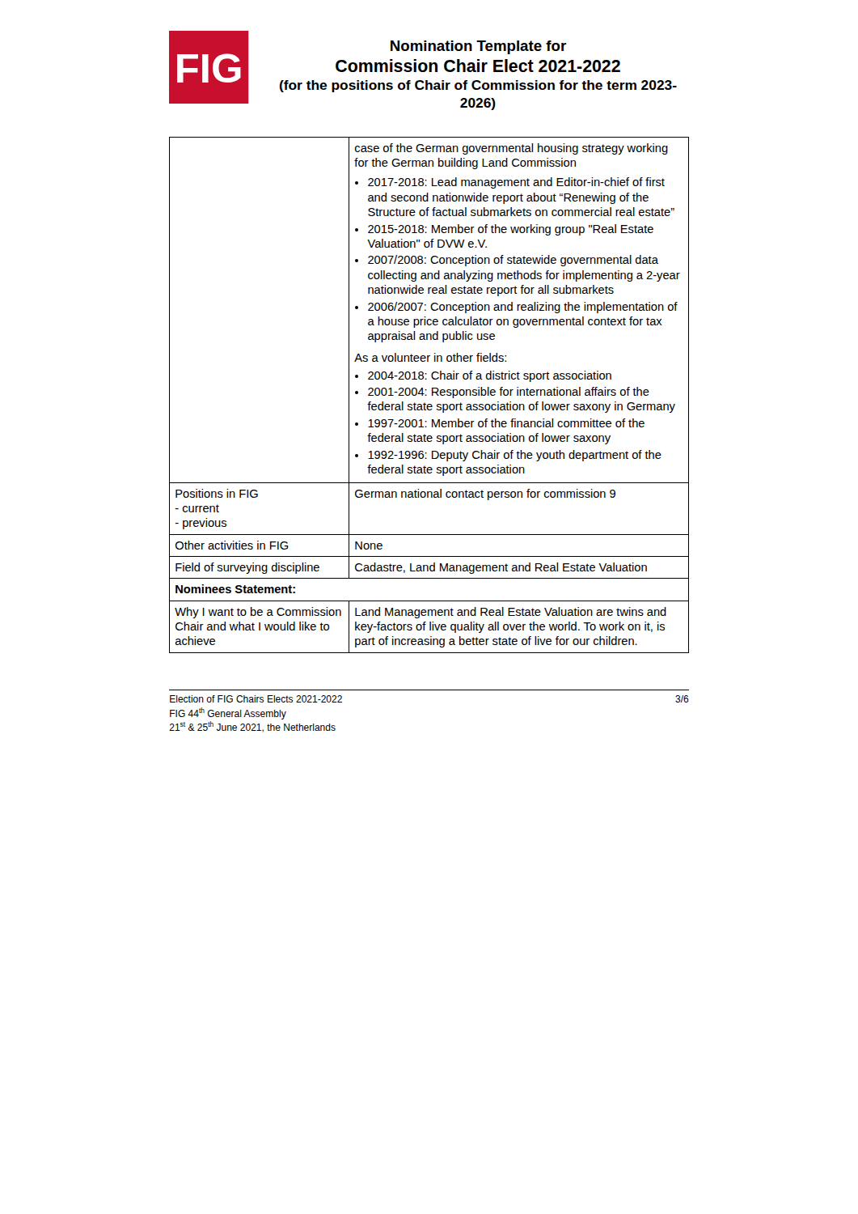FIG
Nomination Template for
Commission Chair Elect 2021-2022
(for the positions of Chair of Commission for the term 2023-2026)
| | case of the German governmental housing strategy working for the German building Land Commission 2017-2018: Lead management and Editor-in-chief of first and second nationwide report about “Renewing of the Structure of factual submarkets on commercial real estate” 2015-2018: Member of the working group "Real Estate Valuation" of DVW e.V. 2007/2008: Conception of statewide governmental data collecting and analyzing methods for implementing a 2-year nationwide real estate report for all submarkets 2006/2007: Conception and realizing the implementation of a house price calculator on governmental context for tax appraisal and public use As a volunteer in other fields: 2004-2018: Chair of a district sport association 2001-2004: Responsible for international affairs of the federal state sport association of lower saxony in Germany 1997-2001: Member of the financial committee of the federal state sport association of lower saxony 1992-1996: Deputy Chair of the youth department of the federal state sport association |
| Positions in FIG - current - previous | German national contact person for commission 9 |
| Other activities in FIG | None |
| Field of surveying discipline | Cadastre, Land Management and Real Estate Valuation |
| Nominees Statement: |
| Why I want to be a Commission Chair and what I would like to achieve | Land Management and Real Estate Valuation are twins and key-factors of live quality all over the world. To work on it, is part of increasing a better state of live for our children. |
Election of FIG Chairs Elects 2021-2022
FIG 44th General Assembly
21st & 25th June 2021, the Netherlands
3/6